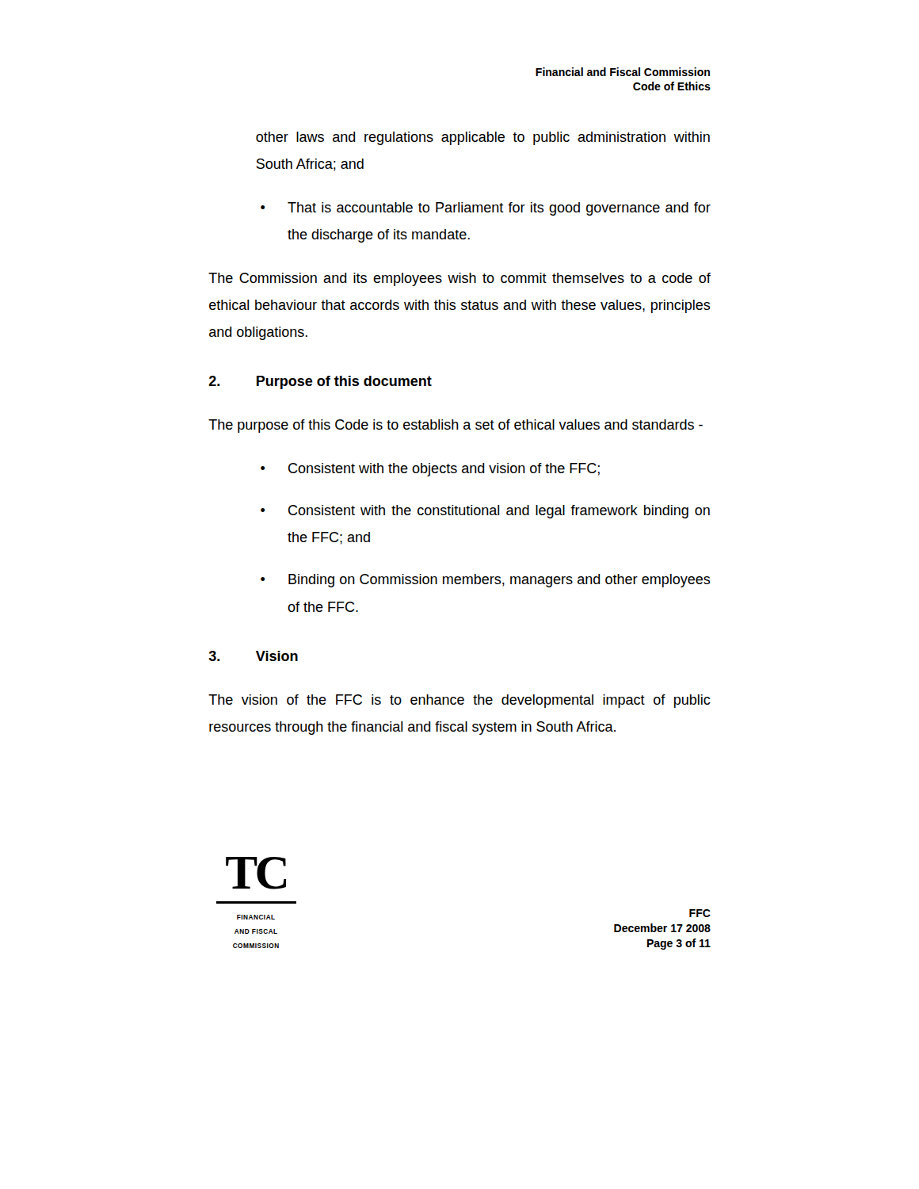Financial and Fiscal Commission
Code of Ethics
other laws and regulations applicable to public administration within South Africa; and
That is accountable to Parliament for its good governance and for the discharge of its mandate.
The Commission and its employees wish to commit themselves to a code of ethical behaviour that accords with this status and with these values, principles and obligations.
2. Purpose of this document
The purpose of this Code is to establish a set of ethical values and standards -
Consistent with the objects and vision of the FFC;
Consistent with the constitutional and legal framework binding on the FFC; and
Binding on Commission members, managers and other employees of the FFC.
3. Vision
The vision of the FFC is to enhance the developmental impact of public resources through the financial and fiscal system in South Africa.
TC FINANCIAL
AND FISCAL
COMMISSION
FFC
December 17 2008
Page 3 of 11